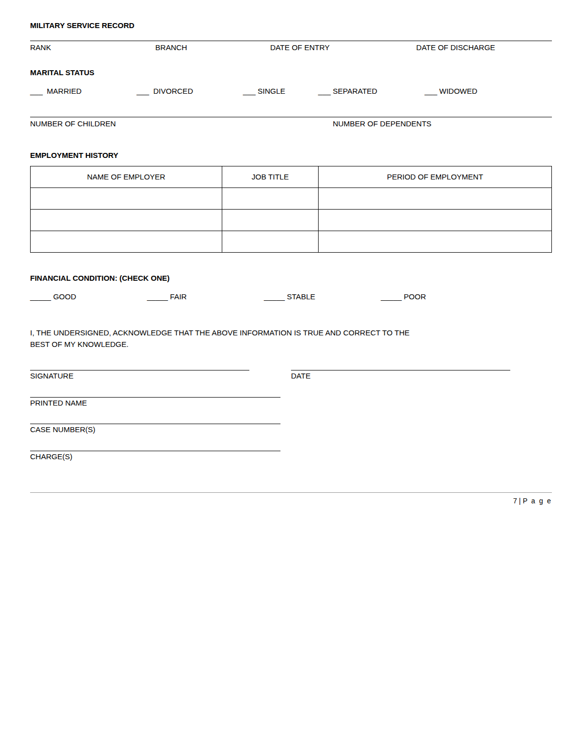MILITARY SERVICE RECORD
RANK BRANCH DATE OF ENTRY DATE OF DISCHARGE
MARITAL STATUS
___ MARRIED ___ DIVORCED ___ SINGLE ___ SEPARATED ___ WIDOWED
NUMBER OF CHILDREN NUMBER OF DEPENDENTS
EMPLOYMENT HISTORY
| NAME OF EMPLOYER | JOB TITLE | PERIOD OF EMPLOYMENT |
| --- | --- | --- |
FINANCIAL CONDITION: (CHECK ONE)
_____ GOOD _____ FAIR _____ STABLE _____ POOR
I, THE UNDERSIGNED, ACKNOWLEDGE THAT THE ABOVE INFORMATION IS TRUE AND CORRECT TO THE
BEST OF MY KNOWLEDGE.
SIGNATURE DATE
PRINTED NAME
CASE NUMBER(S)
CHARGE(S)
7 | P a g e